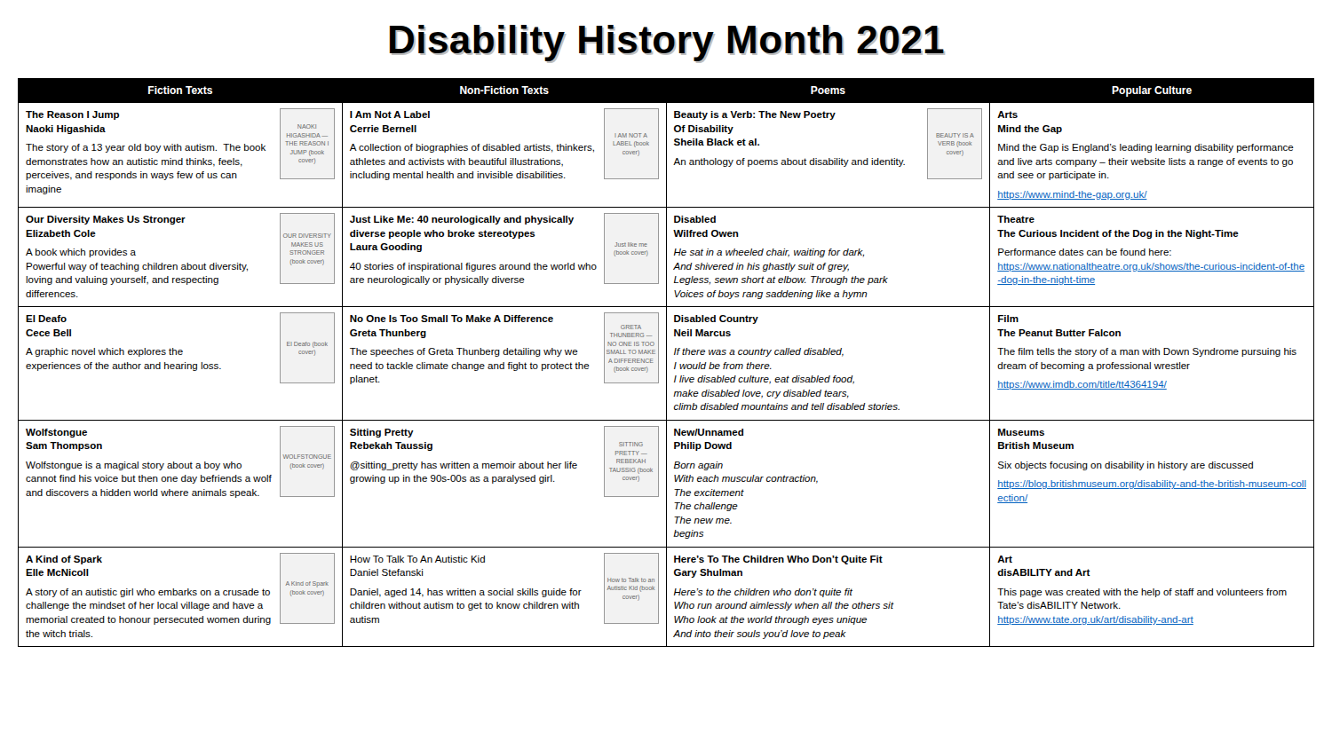Disability History Month 2021
| Fiction Texts | Non-Fiction Texts | Poems | Popular Culture |
| --- | --- | --- | --- |
| The Reason I Jump Naoki Higashida The story of a 13 year old boy with autism. The book demonstrates how an autistic mind thinks, feels, perceives, and responds in ways few of us can imagine NAOKI HIGASHIDA — THE REASON I JUMP (book cover) | I Am Not A Label Cerrie Bernell A collection of biographies of disabled artists, thinkers, athletes and activists with beautiful illustrations, including mental health and invisible disabilities. I AM NOT A LABEL (book cover) | Beauty is a Verb: The New Poetry Of Disability Sheila Black et al. An anthology of poems about disability and identity. BEAUTY IS A VERB (book cover) | Arts Mind the Gap Mind the Gap is England’s leading learning disability performance and live arts company – their website lists a range of events to go and see or participate in. https://www.mind-the-gap.org.uk/ |
| Our Diversity Makes Us Stronger Elizabeth Cole A book which provides a Powerful way of teaching children about diversity, loving and valuing yourself, and respecting differences. OUR DIVERSITY MAKES US STRONGER (book cover) | Just Like Me: 40 neurologically and physically diverse people who broke stereotypes Laura Gooding 40 stories of inspirational figures around the world who are neurologically or physically diverse Just like me (book cover) | Disabled Wilfred Owen He sat in a wheeled chair, waiting for dark, And shivered in his ghastly suit of grey, Legless, sewn short at elbow. Through the park Voices of boys rang saddening like a hymn | Theatre The Curious Incident of the Dog in the Night-Time Performance dates can be found here: https://www.nationaltheatre.org.uk/shows/the-curious-incident-of-the-dog-in-the-night-time |
| El Deafo Cece Bell A graphic novel which explores the experiences of the author and hearing loss. El Deafo (book cover) | No One Is Too Small To Make A Difference Greta Thunberg The speeches of Greta Thunberg detailing why we need to tackle climate change and fight to protect the planet. GRETA THUNBERG — NO ONE IS TOO SMALL TO MAKE A DIFFERENCE (book cover) | Disabled Country Neil Marcus If there was a country called disabled, I would be from there. I live disabled culture, eat disabled food, make disabled love, cry disabled tears, climb disabled mountains and tell disabled stories. | Film The Peanut Butter Falcon The film tells the story of a man with Down Syndrome pursuing his dream of becoming a professional wrestler https://www.imdb.com/title/tt4364194/ |
| Wolfstongue Sam Thompson Wolfstongue is a magical story about a boy who cannot find his voice but then one day befriends a wolf and discovers a hidden world where animals speak. WOLFSTONGUE (book cover) | Sitting Pretty Rebekah Taussig @sitting_pretty has written a memoir about her life growing up in the 90s-00s as a paralysed girl. SITTING PRETTY — REBEKAH TAUSSIG (book cover) | New/Unnamed Philip Dowd Born again With each muscular contraction, The excitement The challenge The new me. begins | Museums British Museum Six objects focusing on disability in history are discussed https://blog.britishmuseum.org/disability-and-the-british-museum-collection/ |
| A Kind of Spark Elle McNicoll A story of an autistic girl who embarks on a crusade to challenge the mindset of her local village and have a memorial created to honour persecuted women during the witch trials. A Kind of Spark (book cover) | How To Talk To An Autistic Kid Daniel Stefanski Daniel, aged 14, has written a social skills guide for children without autism to get to know children with autism How to Talk to an Autistic Kid (book cover) | Here’s To The Children Who Don’t Quite Fit Gary Shulman Here’s to the children who don’t quite fit Who run around aimlessly when all the others sit Who look at the world through eyes unique And into their souls you’d love to peak | Art disABILITY and Art This page was created with the help of staff and volunteers from Tate’s disABILITY Network. https://www.tate.org.uk/art/disability-and-art |